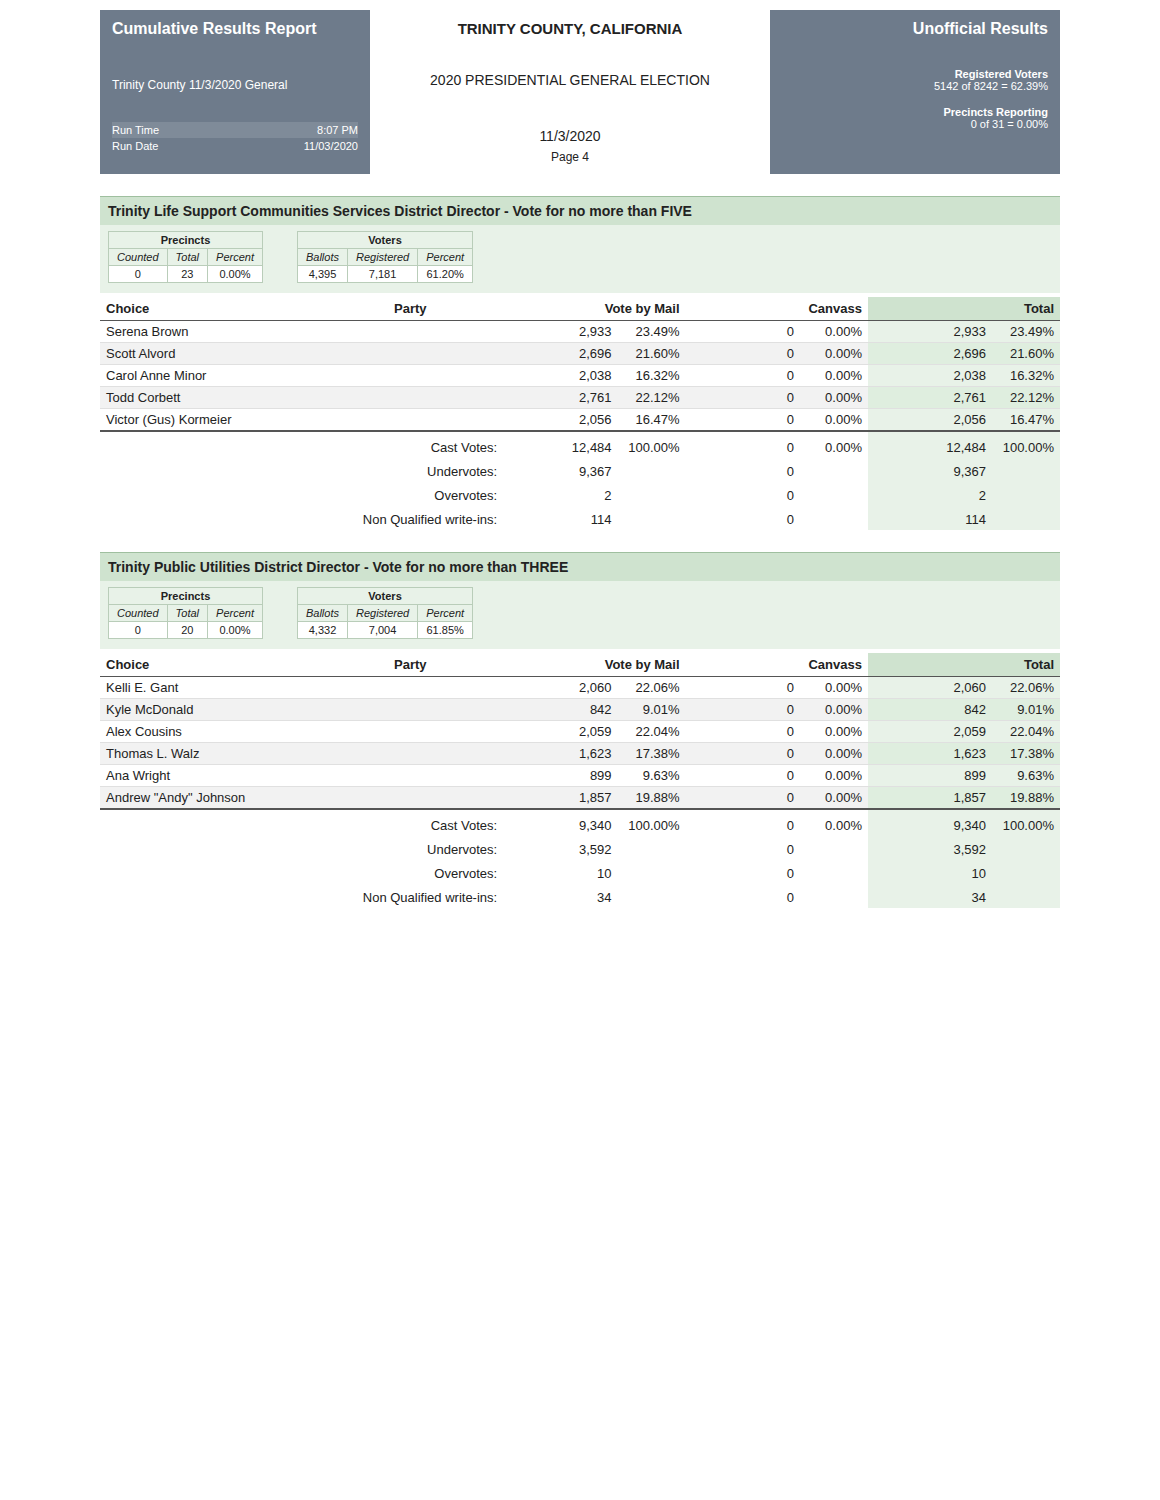Cumulative Results Report
Trinity County 11/3/2020 General
Run Time 8:07 PM
Run Date 11/03/2020
TRINITY COUNTY, CALIFORNIA
2020 PRESIDENTIAL GENERAL ELECTION
11/3/2020
Page 4
Unofficial Results
Registered Voters
5142 of 8242 = 62.39%
Precincts Reporting
0 of 31 = 0.00%
Trinity Life Support Communities Services District Director - Vote for no more than FIVE
| Precincts | | Voters |
| Counted | Total | Percent | | Ballots | Registered | Percent |
| 0 | 23 | 0.00% | | 4,395 | 7,181 | 61.20% |
| Choice | Party | Vote by Mail | Canvass | Total |
| --- | --- | --- | --- | --- |
| Serena Brown | | 2,933 23.49% | 0 0.00% | 2,933 23.49% |
| Scott Alvord | | 2,696 21.60% | 0 0.00% | 2,696 21.60% |
| Carol Anne Minor | | 2,038 16.32% | 0 0.00% | 2,038 16.32% |
| Todd Corbett | | 2,761 22.12% | 0 0.00% | 2,761 22.12% |
| Victor (Gus) Kormeier | | 2,056 16.47% | 0 0.00% | 2,056 16.47% |
| Cast Votes: | 12,484 100.00% | 0 0.00% | 12,484 100.00% |
| Undervotes: | 9,367 | 0 | 9,367 |
| Overvotes: | 2 | 0 | 2 |
| Non Qualified write-ins: | 114 | 0 | 114 |
Trinity Public Utilities District Director - Vote for no more than THREE
| Precincts | | Voters |
| Counted | Total | Percent | | Ballots | Registered | Percent |
| 0 | 20 | 0.00% | | 4,332 | 7,004 | 61.85% |
| Choice | Party | Vote by Mail | Canvass | Total |
| --- | --- | --- | --- | --- |
| Kelli E. Gant | | 2,060 22.06% | 0 0.00% | 2,060 22.06% |
| Kyle McDonald | | 842 9.01% | 0 0.00% | 842 9.01% |
| Alex Cousins | | 2,059 22.04% | 0 0.00% | 2,059 22.04% |
| Thomas L. Walz | | 1,623 17.38% | 0 0.00% | 1,623 17.38% |
| Ana Wright | | 899 9.63% | 0 0.00% | 899 9.63% |
| Andrew "Andy" Johnson | | 1,857 19.88% | 0 0.00% | 1,857 19.88% |
| Cast Votes: | 9,340 100.00% | 0 0.00% | 9,340 100.00% |
| Undervotes: | 3,592 | 0 | 3,592 |
| Overvotes: | 10 | 0 | 10 |
| Non Qualified write-ins: | 34 | 0 | 34 |